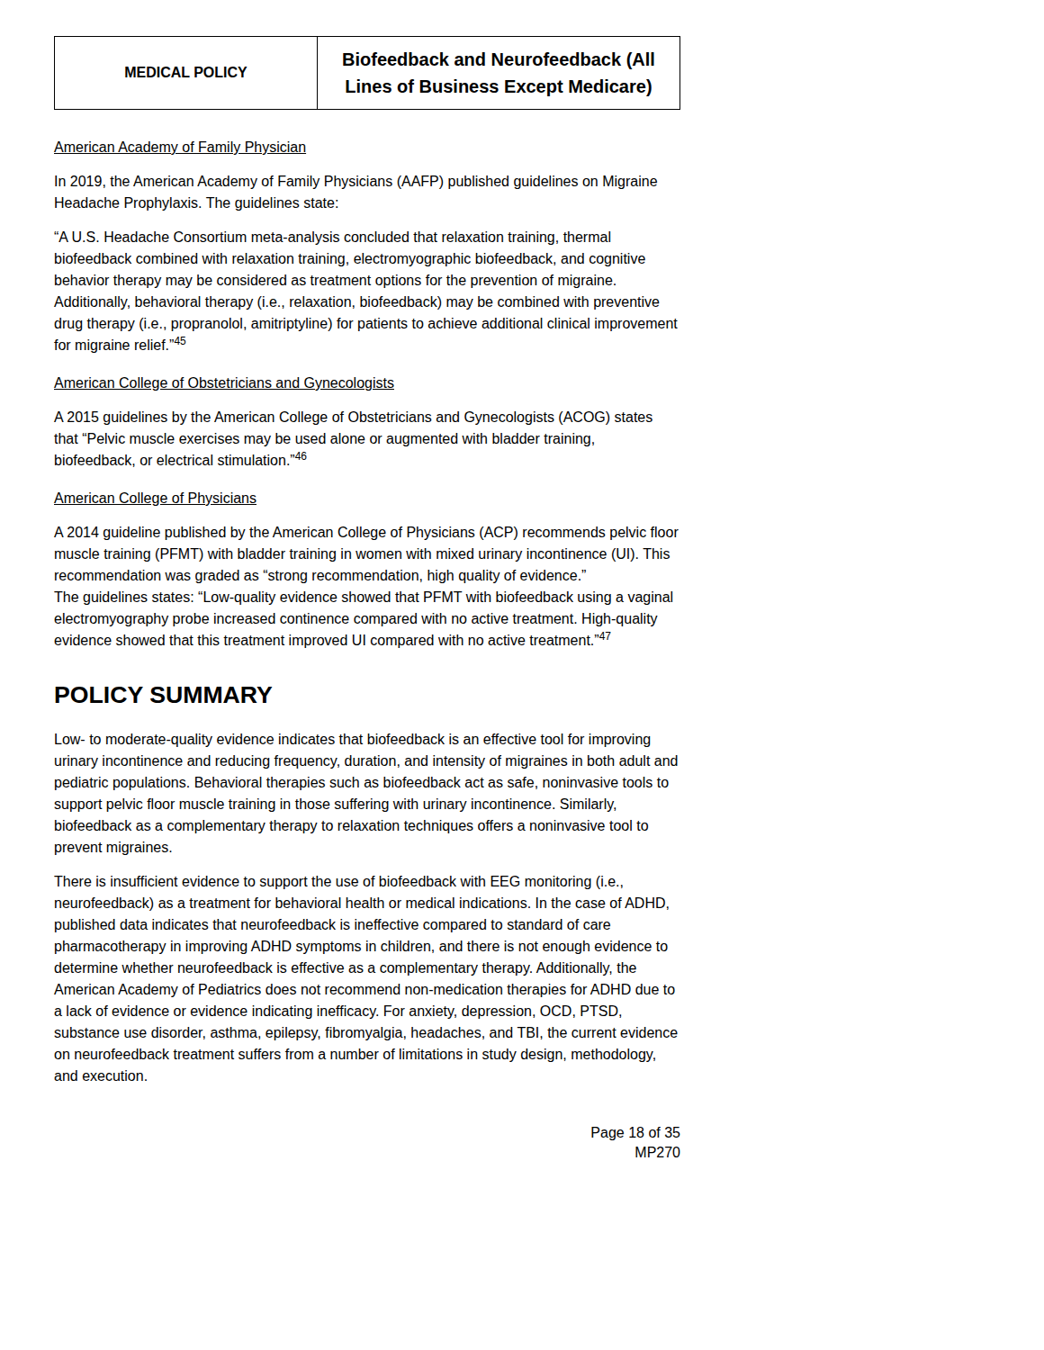| MEDICAL POLICY | Biofeedback and Neurofeedback (All Lines of Business Except Medicare) |
American Academy of Family Physician
In 2019, the American Academy of Family Physicians (AAFP) published guidelines on Migraine Headache Prophylaxis. The guidelines state:
“A U.S. Headache Consortium meta-analysis concluded that relaxation training, thermal biofeedback combined with relaxation training, electromyographic biofeedback, and cognitive behavior therapy may be considered as treatment options for the prevention of migraine. Additionally, behavioral therapy (i.e., relaxation, biofeedback) may be combined with preventive drug therapy (i.e., propranolol, amitriptyline) for patients to achieve additional clinical improvement for migraine relief.”45
American College of Obstetricians and Gynecologists
A 2015 guidelines by the American College of Obstetricians and Gynecologists (ACOG) states that “Pelvic muscle exercises may be used alone or augmented with bladder training, biofeedback, or electrical stimulation.”46
American College of Physicians
A 2014 guideline published by the American College of Physicians (ACP) recommends pelvic floor muscle training (PFMT) with bladder training in women with mixed urinary incontinence (UI). This recommendation was graded as “strong recommendation, high quality of evidence.”
The guidelines states: “Low-quality evidence showed that PFMT with biofeedback using a vaginal electromyography probe increased continence compared with no active treatment. High-quality evidence showed that this treatment improved UI compared with no active treatment.”47
POLICY SUMMARY
Low- to moderate-quality evidence indicates that biofeedback is an effective tool for improving urinary incontinence and reducing frequency, duration, and intensity of migraines in both adult and pediatric populations. Behavioral therapies such as biofeedback act as safe, noninvasive tools to support pelvic floor muscle training in those suffering with urinary incontinence. Similarly, biofeedback as a complementary therapy to relaxation techniques offers a noninvasive tool to prevent migraines.
There is insufficient evidence to support the use of biofeedback with EEG monitoring (i.e., neurofeedback) as a treatment for behavioral health or medical indications. In the case of ADHD, published data indicates that neurofeedback is ineffective compared to standard of care pharmacotherapy in improving ADHD symptoms in children, and there is not enough evidence to determine whether neurofeedback is effective as a complementary therapy. Additionally, the American Academy of Pediatrics does not recommend non-medication therapies for ADHD due to a lack of evidence or evidence indicating inefficacy. For anxiety, depression, OCD, PTSD, substance use disorder, asthma, epilepsy, fibromyalgia, headaches, and TBI, the current evidence on neurofeedback treatment suffers from a number of limitations in study design, methodology, and execution.
Page 18 of 35
MP270